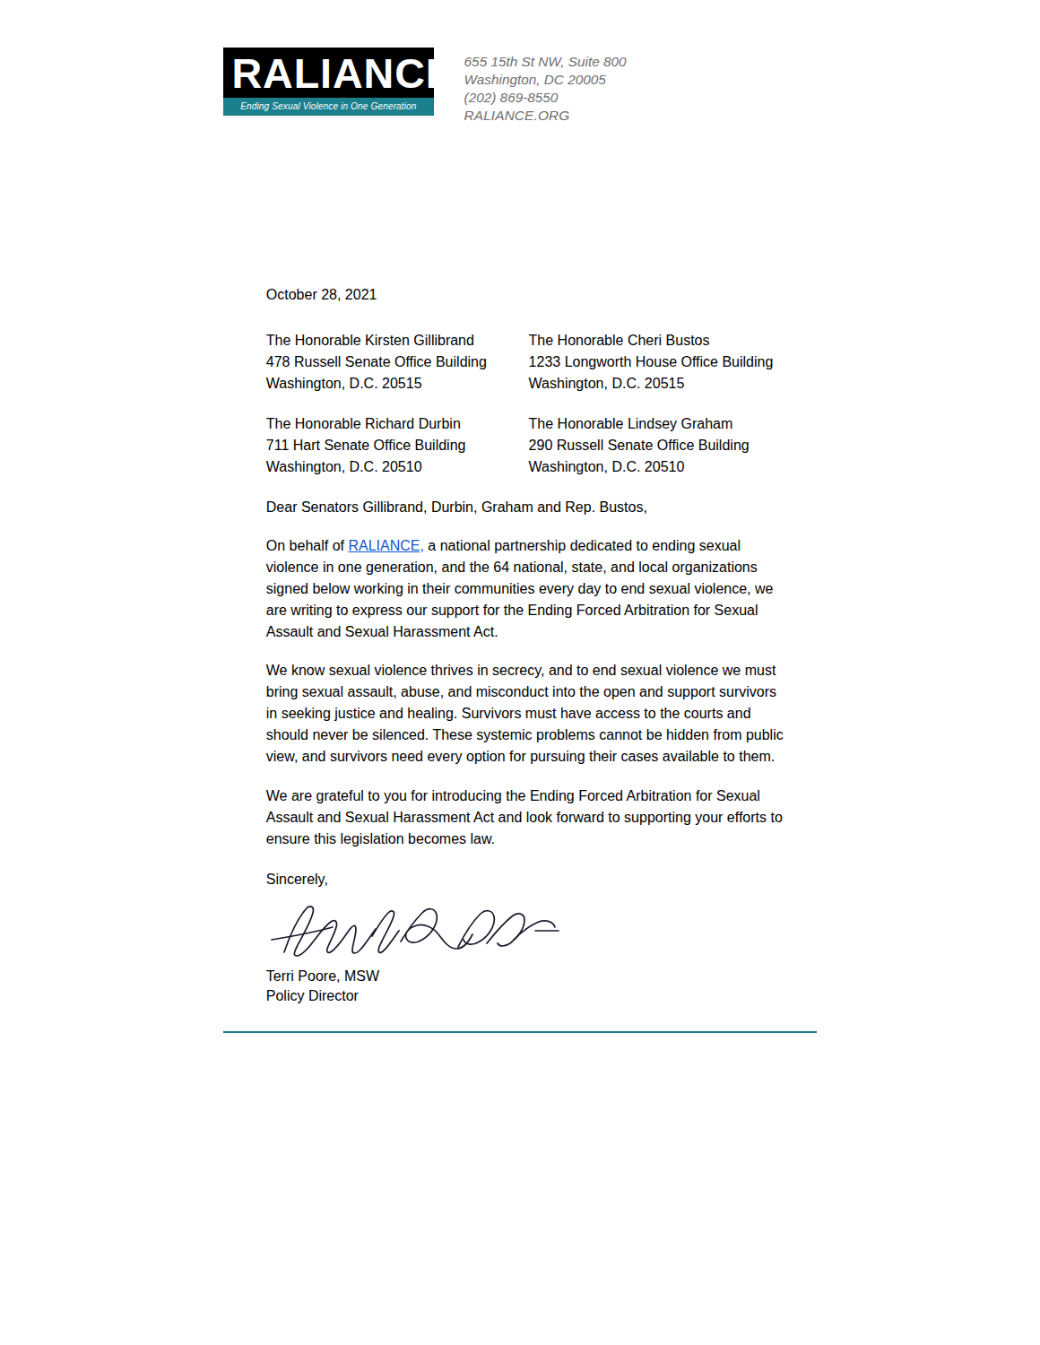RALIANCE
Ending Sexual Violence in One Generation
655 15th St NW, Suite 800
Washington, DC 20005
(202) 869-8550
RALIANCE.ORG
October 28, 2021
| The Honorable Kirsten Gillibrand 478 Russell Senate Office Building Washington, D.C. 20515 | The Honorable Cheri Bustos 1233 Longworth House Office Building Washington, D.C. 20515 |
| The Honorable Richard Durbin 711 Hart Senate Office Building Washington, D.C. 20510 | The Honorable Lindsey Graham 290 Russell Senate Office Building Washington, D.C. 20510 |
Dear Senators Gillibrand, Durbin, Graham and Rep. Bustos,
On behalf of RALIANCE, a national partnership dedicated to ending sexual violence in one generation, and the 64 national, state, and local organizations signed below working in their communities every day to end sexual violence, we are writing to express our support for the Ending Forced Arbitration for Sexual Assault and Sexual Harassment Act.
We know sexual violence thrives in secrecy, and to end sexual violence we must bring sexual assault, abuse, and misconduct into the open and support survivors in seeking justice and healing. Survivors must have access to the courts and should never be silenced. These systemic problems cannot be hidden from public view, and survivors need every option for pursuing their cases available to them.
We are grateful to you for introducing the Ending Forced Arbitration for Sexual Assault and Sexual Harassment Act and look forward to supporting your efforts to ensure this legislation becomes law.
Sincerely,
Terri Poore, MSW
Policy Director